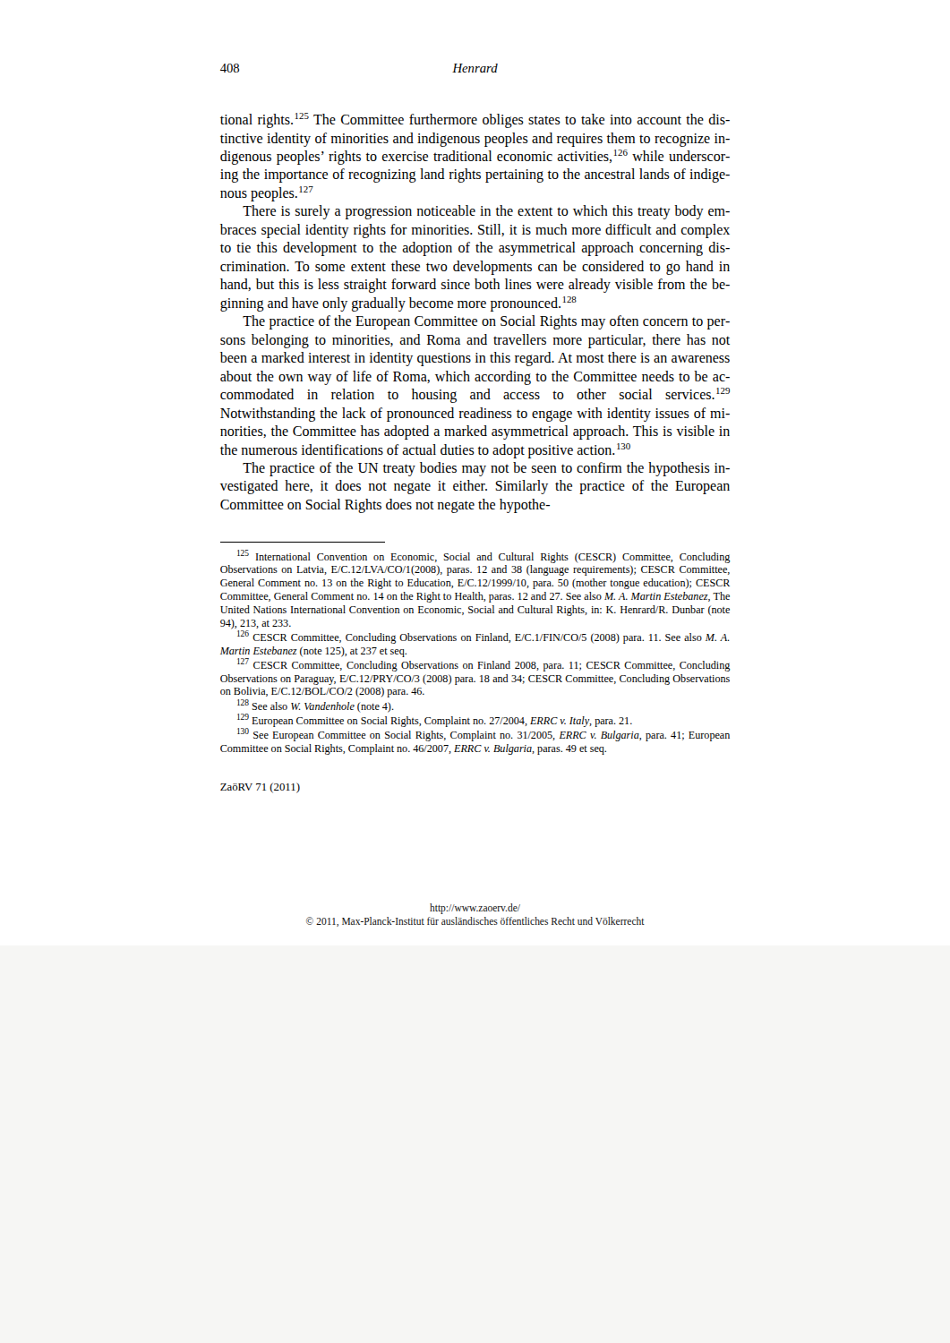408 Henrard
tional rights.125 The Committee furthermore obliges states to take into account the distinctive identity of minorities and indigenous peoples and requires them to recognize indigenous peoples’ rights to exercise traditional economic activities,126 while underscoring the importance of recognizing land rights pertaining to the ancestral lands of indigenous peoples.127
There is surely a progression noticeable in the extent to which this treaty body embraces special identity rights for minorities. Still, it is much more difficult and complex to tie this development to the adoption of the asymmetrical approach concerning discrimination. To some extent these two developments can be considered to go hand in hand, but this is less straight forward since both lines were already visible from the beginning and have only gradually become more pronounced.128
The practice of the European Committee on Social Rights may often concern to persons belonging to minorities, and Roma and travellers more particular, there has not been a marked interest in identity questions in this regard. At most there is an awareness about the own way of life of Roma, which according to the Committee needs to be accommodated in relation to housing and access to other social services.129 Notwithstanding the lack of pronounced readiness to engage with identity issues of minorities, the Committee has adopted a marked asymmetrical approach. This is visible in the numerous identifications of actual duties to adopt positive action.130
The practice of the UN treaty bodies may not be seen to confirm the hypothesis investigated here, it does not negate it either. Similarly the practice of the European Committee on Social Rights does not negate the hypothe-
125 International Convention on Economic, Social and Cultural Rights (CESCR) Committee, Concluding Observations on Latvia, E/C.12/LVA/CO/1(2008), paras. 12 and 38 (language requirements); CESCR Committee, General Comment no. 13 on the Right to Education, E/C.12/1999/10, para. 50 (mother tongue education); CESCR Committee, General Comment no. 14 on the Right to Health, paras. 12 and 27. See also M. A. Martin Estebanez, The United Nations International Convention on Economic, Social and Cultural Rights, in: K. Henrard/R. Dunbar (note 94), 213, at 233.
126 CESCR Committee, Concluding Observations on Finland, E/C.1/FIN/CO/5 (2008) para. 11. See also M. A. Martin Estebanez (note 125), at 237 et seq.
127 CESCR Committee, Concluding Observations on Finland 2008, para. 11; CESCR Committee, Concluding Observations on Paraguay, E/C.12/PRY/CO/3 (2008) para. 18 and 34; CESCR Committee, Concluding Observations on Bolivia, E/C.12/BOL/CO/2 (2008) para. 46.
128 See also W. Vandenhole (note 4).
129 European Committee on Social Rights, Complaint no. 27/2004, ERRC v. Italy, para. 21.
130 See European Committee on Social Rights, Complaint no. 31/2005, ERRC v. Bulgaria, para. 41; European Committee on Social Rights, Complaint no. 46/2007, ERRC v. Bulgaria, paras. 49 et seq.
ZaöRV 71 (2011)
http://www.zaoerv.de/
© 2011, Max-Planck-Institut für ausländisches öffentliches Recht und Völkerrecht